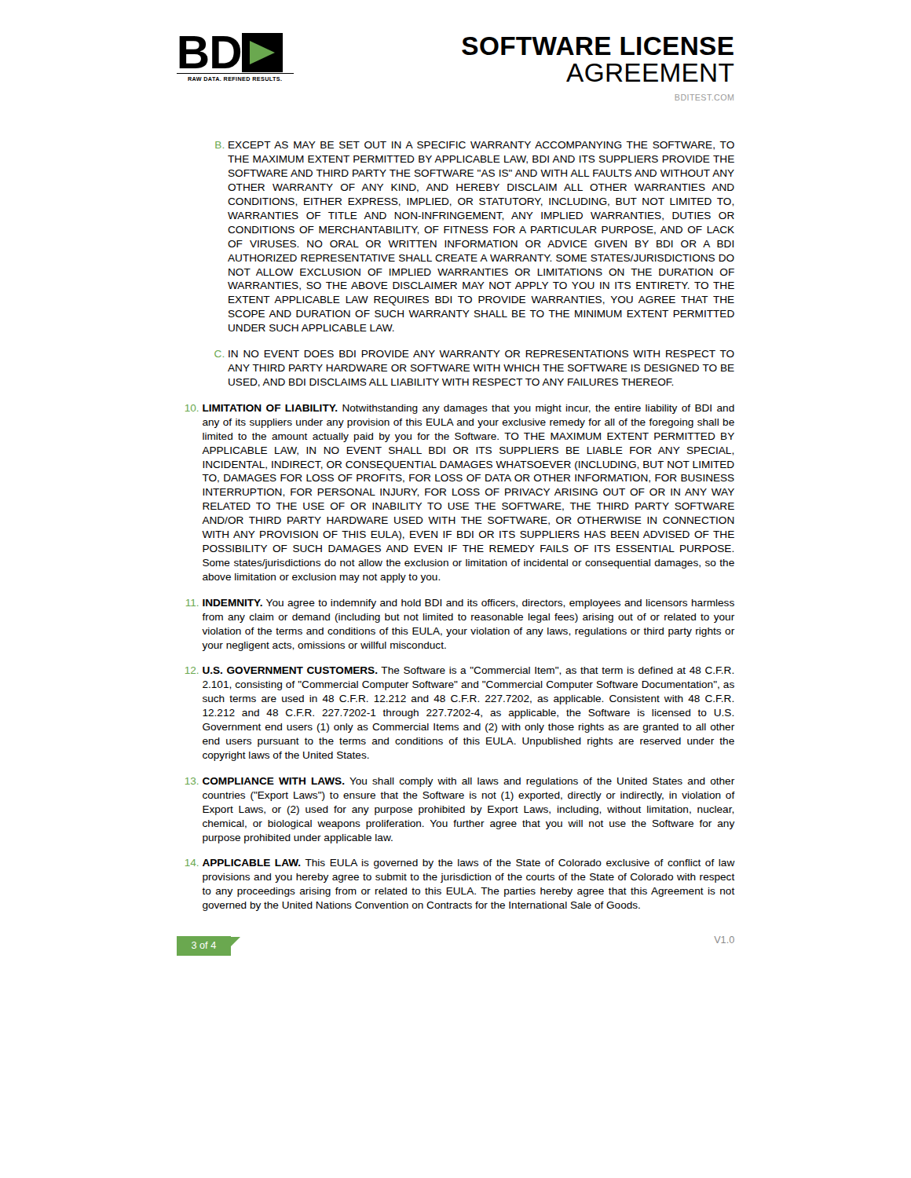BD
RAW DATA. REFINED RESULTS.
SOFTWARE LICENSE
AGREEMENT
BDITEST.COM
Except as may be set out in a specific warranty accompanying the software, to the maximum extent permitted by applicable law, BDI and its suppliers provide the software and third party the software "as is" and with all faults and without any other warranty of any kind, and hereby disclaim all other warranties and conditions, either express, implied, or statutory, including, but not limited to, warranties of title and non-infringement, any implied warranties, duties or conditions of merchantability, of fitness for a particular purpose, and of lack of viruses. No oral or written information or advice given by BDI or a BDI authorized representative shall create a warranty. Some states/jurisdictions do not allow exclusion of implied warranties or limitations on the duration of warranties, so the above disclaimer may not apply to you in its entirety. To the extent applicable law requires BDI to provide warranties, you agree that the scope and duration of such warranty shall be to the minimum extent permitted under such applicable law.
In no event does BDI provide any warranty or representations with respect to any third party hardware or software with which the software is designed to be used, and BDI disclaims all liability with respect to any failures thereof.
LIMITATION OF LIABILITY. Notwithstanding any damages that you might incur, the entire liability of BDI and any of its suppliers under any provision of this EULA and your exclusive remedy for all of the foregoing shall be limited to the amount actually paid by you for the Software. To the maximum extent permitted by applicable law, in no event shall BDI or its suppliers be liable for any special, incidental, indirect, or consequential damages whatsoever (including, but not limited to, damages for loss of profits, for loss of data or other information, for business interruption, for personal injury, for loss of privacy arising out of or in any way related to the use of or inability to use the software, the third party software and/or third party hardware used with the software, or otherwise in connection with any provision of this EULA), even if BDI or its suppliers has been advised of the possibility of such damages and even if the remedy fails of its essential purpose. Some states/jurisdictions do not allow the exclusion or limitation of incidental or consequential damages, so the above limitation or exclusion may not apply to you.
INDEMNITY. You agree to indemnify and hold BDI and its officers, directors, employees and licensors harmless from any claim or demand (including but not limited to reasonable legal fees) arising out of or related to your violation of the terms and conditions of this EULA, your violation of any laws, regulations or third party rights or your negligent acts, omissions or willful misconduct.
U.S. GOVERNMENT CUSTOMERS. The Software is a "Commercial Item", as that term is defined at 48 C.F.R. 2.101, consisting of "Commercial Computer Software" and "Commercial Computer Software Documentation", as such terms are used in 48 C.F.R. 12.212 and 48 C.F.R. 227.7202, as applicable. Consistent with 48 C.F.R. 12.212 and 48 C.F.R. 227.7202-1 through 227.7202-4, as applicable, the Software is licensed to U.S. Government end users (1) only as Commercial Items and (2) with only those rights as are granted to all other end users pursuant to the terms and conditions of this EULA. Unpublished rights are reserved under the copyright laws of the United States.
COMPLIANCE WITH LAWS. You shall comply with all laws and regulations of the United States and other countries ("Export Laws") to ensure that the Software is not (1) exported, directly or indirectly, in violation of Export Laws, or (2) used for any purpose prohibited by Export Laws, including, without limitation, nuclear, chemical, or biological weapons proliferation. You further agree that you will not use the Software for any purpose prohibited under applicable law.
APPLICABLE LAW. This EULA is governed by the laws of the State of Colorado exclusive of conflict of law provisions and you hereby agree to submit to the jurisdiction of the courts of the State of Colorado with respect to any proceedings arising from or related to this EULA. The parties hereby agree that this Agreement is not governed by the United Nations Convention on Contracts for the International Sale of Goods.
3 of 4
V1.0